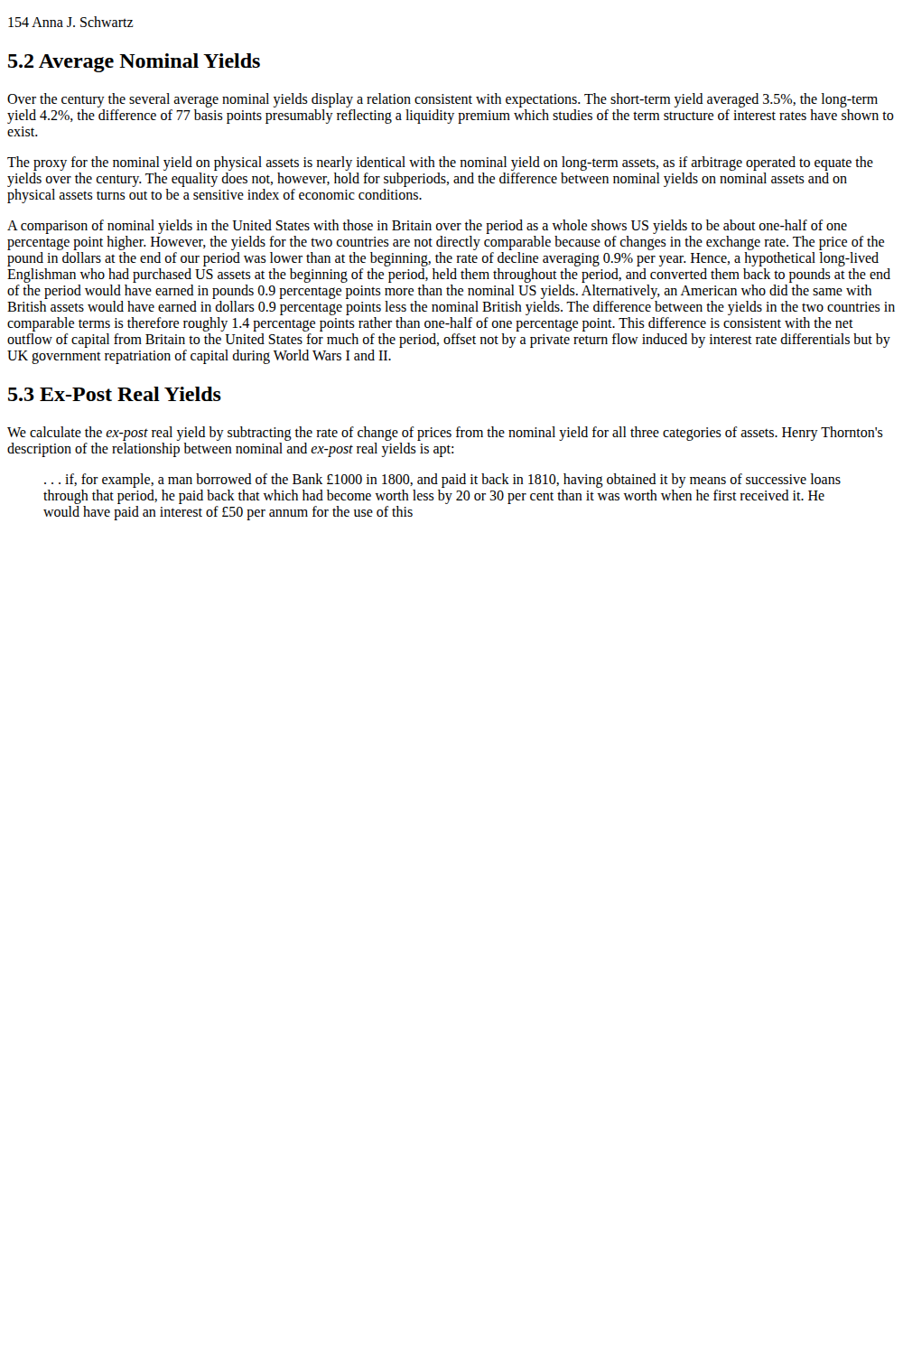154 Anna J. Schwartz
5.2 Average Nominal Yields
Over the century the several average nominal yields display a relation consistent with expectations. The short-term yield averaged 3.5%, the long-term yield 4.2%, the difference of 77 basis points presumably reflecting a liquidity premium which studies of the term structure of interest rates have shown to exist.
The proxy for the nominal yield on physical assets is nearly identical with the nominal yield on long-term assets, as if arbitrage operated to equate the yields over the century. The equality does not, however, hold for subperiods, and the difference between nominal yields on nominal assets and on physical assets turns out to be a sensitive index of economic conditions.
A comparison of nominal yields in the United States with those in Britain over the period as a whole shows US yields to be about one-half of one percentage point higher. However, the yields for the two countries are not directly comparable because of changes in the exchange rate. The price of the pound in dollars at the end of our period was lower than at the beginning, the rate of decline averaging 0.9% per year. Hence, a hypothetical long-lived Englishman who had purchased US assets at the beginning of the period, held them throughout the period, and converted them back to pounds at the end of the period would have earned in pounds 0.9 percentage points more than the nominal US yields. Alternatively, an American who did the same with British assets would have earned in dollars 0.9 percentage points less the nominal British yields. The difference between the yields in the two countries in comparable terms is therefore roughly 1.4 percentage points rather than one-half of one percentage point. This difference is consistent with the net outflow of capital from Britain to the United States for much of the period, offset not by a private return flow induced by interest rate differentials but by UK government repatriation of capital during World Wars I and II.
5.3 Ex-Post Real Yields
We calculate the ex-post real yield by subtracting the rate of change of prices from the nominal yield for all three categories of assets. Henry Thornton's description of the relationship between nominal and ex-post real yields is apt:
. . . if, for example, a man borrowed of the Bank £1000 in 1800, and paid it back in 1810, having obtained it by means of successive loans through that period, he paid back that which had become worth less by 20 or 30 per cent than it was worth when he first received it. He would have paid an interest of £50 per annum for the use of this